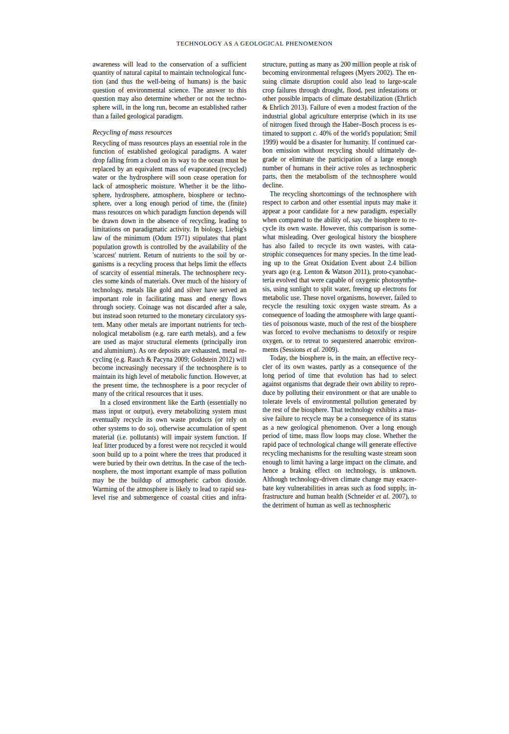TECHNOLOGY AS A GEOLOGICAL PHENOMENON
awareness will lead to the conservation of a sufficient quantity of natural capital to maintain technological function (and thus the well-being of humans) is the basic question of environmental science. The answer to this question may also determine whether or not the technosphere will, in the long run, become an established rather than a failed geological paradigm.
Recycling of mass resources
Recycling of mass resources plays an essential role in the function of established geological paradigms. A water drop falling from a cloud on its way to the ocean must be replaced by an equivalent mass of evaporated (recycled) water or the hydrosphere will soon cease operation for lack of atmospheric moisture. Whether it be the lithosphere, hydrosphere, atmosphere, biosphere or technosphere, over a long enough period of time, the (finite) mass resources on which paradigm function depends will be drawn down in the absence of recycling, leading to limitations on paradigmatic activity. In biology, Liebig's law of the minimum (Odum 1971) stipulates that plant population growth is controlled by the availability of the 'scarcest' nutrient. Return of nutrients to the soil by organisms is a recycling process that helps limit the effects of scarcity of essential minerals. The technosphere recycles some kinds of materials. Over much of the history of technology, metals like gold and silver have served an important role in facilitating mass and energy flows through society. Coinage was not discarded after a sale, but instead soon returned to the monetary circulatory system. Many other metals are important nutrients for technological metabolism (e.g. rare earth metals), and a few are used as major structural elements (principally iron and aluminium). As ore deposits are exhausted, metal recycling (e.g. Rauch & Pacyna 2009; Goldstein 2012) will become increasingly necessary if the technosphere is to maintain its high level of metabolic function. However, at the present time, the technosphere is a poor recycler of many of the critical resources that it uses.
In a closed environment like the Earth (essentially no mass input or output), every metabolizing system must eventually recycle its own waste products (or rely on other systems to do so), otherwise accumulation of spent material (i.e. pollutants) will impair system function. If leaf litter produced by a forest were not recycled it would soon build up to a point where the trees that produced it were buried by their own detritus. In the case of the technosphere, the most important example of mass pollution may be the buildup of atmospheric carbon dioxide. Warming of the atmosphere is likely to lead to rapid sea-level rise and submergence of coastal cities and infrastructure, putting as many as 200 million people at risk of becoming environmental refugees (Myers 2002). The ensuing climate disruption could also lead to large-scale crop failures through drought, flood, pest infestations or other possible impacts of climate destabilization (Ehrlich & Ehrlich 2013). Failure of even a modest fraction of the industrial global agriculture enterprise (which in its use of nitrogen fixed through the Haber–Bosch process is estimated to support c. 40% of the world's population; Smil 1999) would be a disaster for humanity. If continued carbon emission without recycling should ultimately degrade or eliminate the participation of a large enough number of humans in their active roles as technospheric parts, then the metabolism of the technosphere would decline.
The recycling shortcomings of the technosphere with respect to carbon and other essential inputs may make it appear a poor candidate for a new paradigm, especially when compared to the ability of, say, the biosphere to recycle its own waste. However, this comparison is somewhat misleading. Over geological history the biosphere has also failed to recycle its own wastes, with catastrophic consequences for many species. In the time leading up to the Great Oxidation Event about 2.4 billion years ago (e.g. Lenton & Watson 2011), proto-cyanobacteria evolved that were capable of oxygenic photosynthesis, using sunlight to split water, freeing up electrons for metabolic use. These novel organisms, however, failed to recycle the resulting toxic oxygen waste stream. As a consequence of loading the atmosphere with large quantities of poisonous waste, much of the rest of the biosphere was forced to evolve mechanisms to detoxify or respire oxygen, or to retreat to sequestered anaerobic environments (Sessions et al. 2009).
Today, the biosphere is, in the main, an effective recycler of its own wastes, partly as a consequence of the long period of time that evolution has had to select against organisms that degrade their own ability to reproduce by polluting their environment or that are unable to tolerate levels of environmental pollution generated by the rest of the biosphere. That technology exhibits a massive failure to recycle may be a consequence of its status as a new geological phenomenon. Over a long enough period of time, mass flow loops may close. Whether the rapid pace of technological change will generate effective recycling mechanisms for the resulting waste stream soon enough to limit having a large impact on the climate, and hence a braking effect on technology, is unknown. Although technology-driven climate change may exacerbate key vulnerabilities in areas such as food supply, infrastructure and human health (Schneider et al. 2007), to the detriment of human as well as technospheric